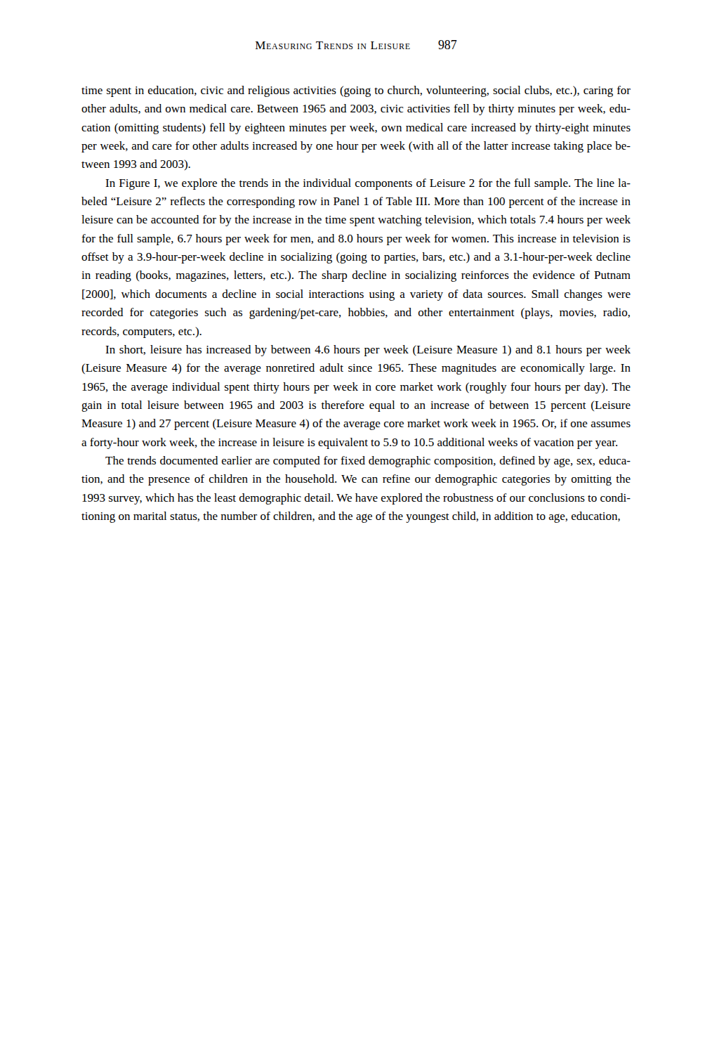Measuring Trends in Leisure987
time spent in education, civic and religious activities (going to church, volunteering, social clubs, etc.), caring for other adults, and own medical care. Between 1965 and 2003, civic activities fell by thirty minutes per week, education (omitting students) fell by eighteen minutes per week, own medical care increased by thirty-eight minutes per week, and care for other adults increased by one hour per week (with all of the latter increase taking place between 1993 and 2003).
In Figure I, we explore the trends in the individual components of Leisure 2 for the full sample. The line labeled “Leisure 2” reflects the corresponding row in Panel 1 of Table III. More than 100 percent of the increase in leisure can be accounted for by the increase in the time spent watching television, which totals 7.4 hours per week for the full sample, 6.7 hours per week for men, and 8.0 hours per week for women. This increase in television is offset by a 3.9-hour-per-week decline in socializing (going to parties, bars, etc.) and a 3.1-hour-per-week decline in reading (books, magazines, letters, etc.). The sharp decline in socializing reinforces the evidence of Putnam [2000], which documents a decline in social interactions using a variety of data sources. Small changes were recorded for categories such as gardening/pet-care, hobbies, and other entertainment (plays, movies, radio, records, computers, etc.).
In short, leisure has increased by between 4.6 hours per week (Leisure Measure 1) and 8.1 hours per week (Leisure Measure 4) for the average nonretired adult since 1965. These magnitudes are economically large. In 1965, the average individual spent thirty hours per week in core market work (roughly four hours per day). The gain in total leisure between 1965 and 2003 is therefore equal to an increase of between 15 percent (Leisure Measure 1) and 27 percent (Leisure Measure 4) of the average core market work week in 1965. Or, if one assumes a forty-hour work week, the increase in leisure is equivalent to 5.9 to 10.5 additional weeks of vacation per year.
The trends documented earlier are computed for fixed demographic composition, defined by age, sex, education, and the presence of children in the household. We can refine our demographic categories by omitting the 1993 survey, which has the least demographic detail. We have explored the robustness of our conclusions to conditioning on marital status, the number of children, and the age of the youngest child, in addition to age, education,